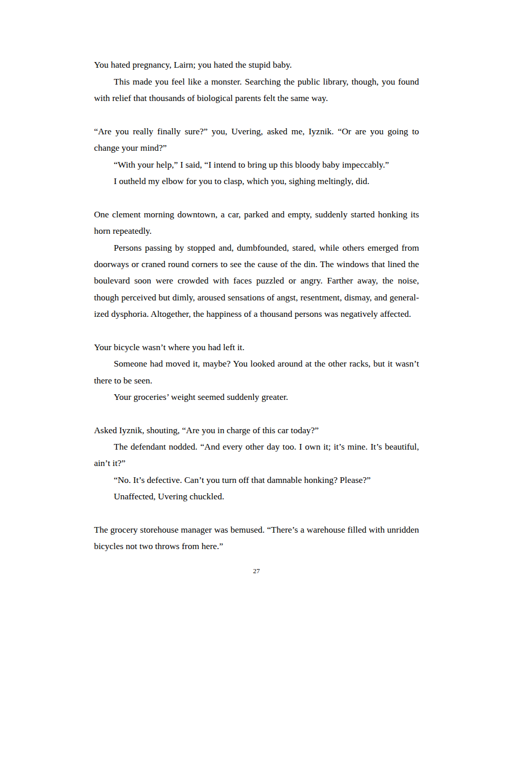You hated pregnancy, Lairn; you hated the stupid baby.
This made you feel like a monster. Searching the public library, though, you found with relief that thousands of biological parents felt the same way.
“Are you really finally sure?” you, Uvering, asked me, Iyznik. “Or are you going to change your mind?”
“With your help,” I said, “I intend to bring up this bloody baby impeccably.”
I outheld my elbow for you to clasp, which you, sighing meltingly, did.
One clement morning downtown, a car, parked and empty, suddenly started honking its horn repeatedly.
Persons passing by stopped and, dumbfounded, stared, while others emerged from doorways or craned round corners to see the cause of the din. The windows that lined the boulevard soon were crowded with faces puzzled or angry. Farther away, the noise, though perceived but dimly, aroused sensations of angst, resentment, dismay, and generalized dysphoria. Altogether, the happiness of a thousand persons was negatively affected.
Your bicycle wasn’t where you had left it.
Someone had moved it, maybe? You looked around at the other racks, but it wasn’t there to be seen.
Your groceries’ weight seemed suddenly greater.
Asked Iyznik, shouting, “Are you in charge of this car today?”
The defendant nodded. “And every other day too. I own it; it’s mine. It’s beautiful, ain’t it?”
“No. It’s defective. Can’t you turn off that damnable honking? Please?”
Unaffected, Uvering chuckled.
The grocery storehouse manager was bemused. “There’s a warehouse filled with unridden bicycles not two throws from here.”
27